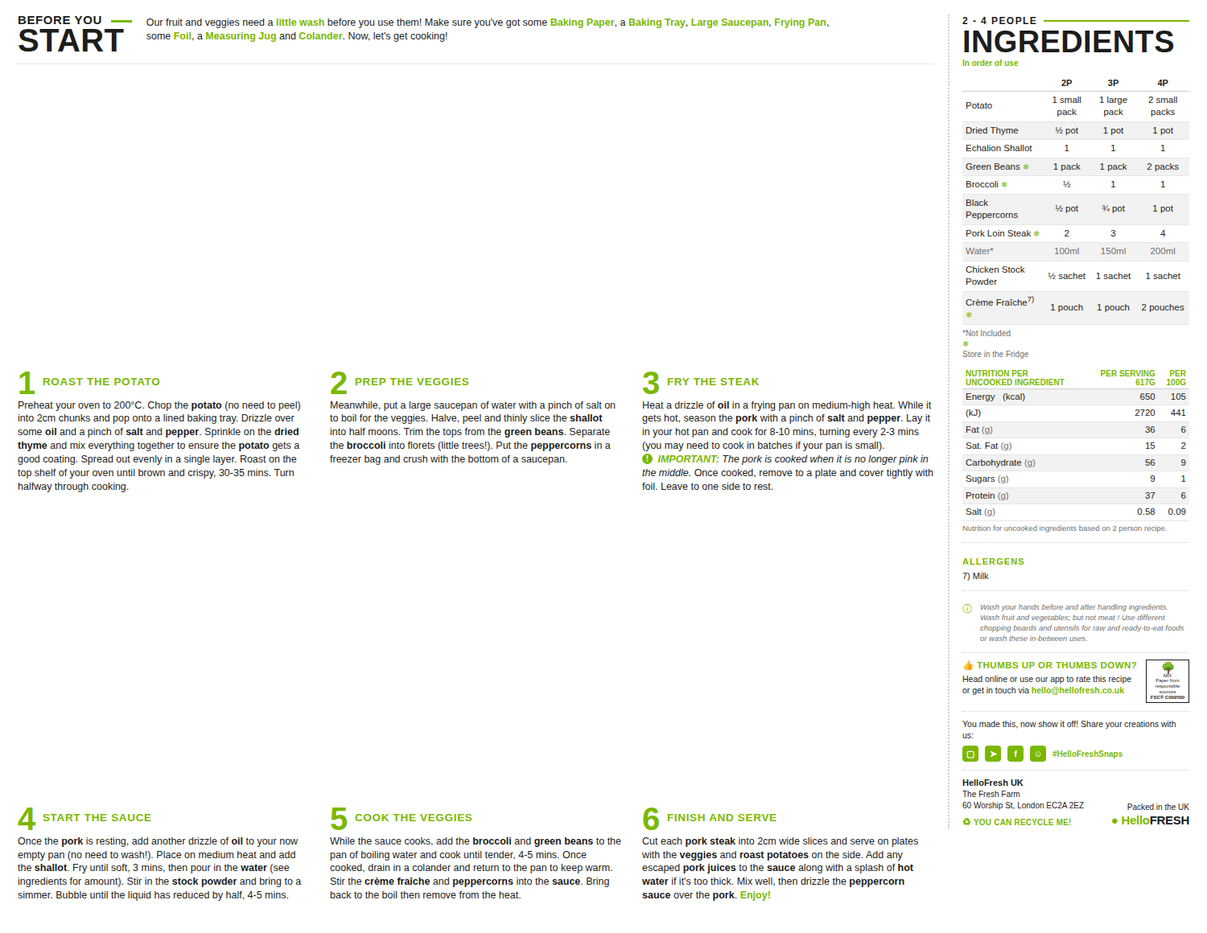BEFORE YOU START
Our fruit and veggies need a little wash before you use them! Make sure you've got some Baking Paper, a Baking Tray, Large Saucepan, Frying Pan, some Foil, a Measuring Jug and Colander. Now, let's get cooking!
1 ROAST THE POTATO
Preheat your oven to 200°C. Chop the potato (no need to peel) into 2cm chunks and pop onto a lined baking tray. Drizzle over some oil and a pinch of salt and pepper. Sprinkle on the dried thyme and mix everything together to ensure the potato gets a good coating. Spread out evenly in a single layer. Roast on the top shelf of your oven until brown and crispy, 30-35 mins. Turn halfway through cooking.
2 PREP THE VEGGIES
Meanwhile, put a large saucepan of water with a pinch of salt on to boil for the veggies. Halve, peel and thinly slice the shallot into half moons. Trim the tops from the green beans. Separate the broccoli into florets (little trees!). Put the peppercorns in a freezer bag and crush with the bottom of a saucepan.
3 FRY THE STEAK
Heat a drizzle of oil in a frying pan on medium-high heat. While it gets hot, season the pork with a pinch of salt and pepper. Lay it in your hot pan and cook for 8-10 mins, turning every 2-3 mins (you may need to cook in batches if your pan is small).
! IMPORTANT: The pork is cooked when it is no longer pink in the middle. Once cooked, remove to a plate and cover tightly with foil. Leave to one side to rest.
4 START THE SAUCE
Once the pork is resting, add another drizzle of oil to your now empty pan (no need to wash!). Place on medium heat and add the shallot. Fry until soft, 3 mins, then pour in the water (see ingredients for amount). Stir in the stock powder and bring to a simmer. Bubble until the liquid has reduced by half, 4-5 mins.
5 COOK THE VEGGIES
While the sauce cooks, add the broccoli and green beans to the pan of boiling water and cook until tender, 4-5 mins. Once cooked, drain in a colander and return to the pan to keep warm. Stir the crème fraîche and peppercorns into the sauce. Bring back to the boil then remove from the heat.
6 FINISH AND SERVE
Cut each pork steak into 2cm wide slices and serve on plates with the veggies and roast potatoes on the side. Add any escaped pork juices to the sauce along with a splash of hot water if it's too thick. Mix well, then drizzle the peppercorn sauce over the pork. Enjoy!
2 - 4 PEOPLE
INGREDIENTS
In order of use
| | 2P | 3P | 4P |
| --- | --- | --- | --- |
| Potato | 1 small pack | 1 large pack | 2 small packs |
| Dried Thyme | ½ pot | 1 pot | 1 pot |
| Echalion Shallot | 1 | 1 | 1 |
| Green Beans ❄ | 1 pack | 1 pack | 2 packs |
| Broccoli ❄ | ½ | 1 | 1 |
| Black Peppercorns | ½ pot | ¾ pot | 1 pot |
| Pork Loin Steak ❄ | 2 | 3 | 4 |
| Water* | 100ml | 150ml | 200ml |
| Chicken Stock Powder | ½ sachet | 1 sachet | 1 sachet |
| Crème Fraîche 7) ❄ | 1 pouch | 1 pouch | 2 pouches |
*Not Included ❄ Store in the Fridge
| NUTRITION PER UNCOOKED INGREDIENT | PER SERVING 617G | PER 100G |
| --- | --- | --- |
| Energy (kcal) | 650 | 105 |
| (kJ) | 2720 | 441 |
| Fat (g) | 36 | 6 |
| Sat. Fat (g) | 15 | 2 |
| Carbohydrate (g) | 56 | 9 |
| Sugars (g) | 9 | 1 |
| Protein (g) | 37 | 6 |
| Salt (g) | 0.58 | 0.09 |
Nutrition for uncooked ingredients based on 2 person recipe.
ALLERGENS
7) Milk
ⓘ Wash your hands before and after handling ingredients. Wash fruit and vegetables; but not meat ! Use different chopping boards and utensils for raw and ready-to-eat foods or wash these in-between uses.
👍 THUMBS UP OR THUMBS DOWN?
Head online or use our app to rate this recipe
or get in touch via hello@hellofresh.co.uk
🌳
MIX
Paper from
responsible sources
FSC® C009500
You made this, now show it off! Share your creations with us:
▢ ➤ f ☺ #HelloFreshSnaps
HelloFresh UK
The Fresh Farm
60 Worship St, London EC2A 2EZ
♻ YOU CAN RECYCLE ME!
Packed in the UK
● Hello FRESH